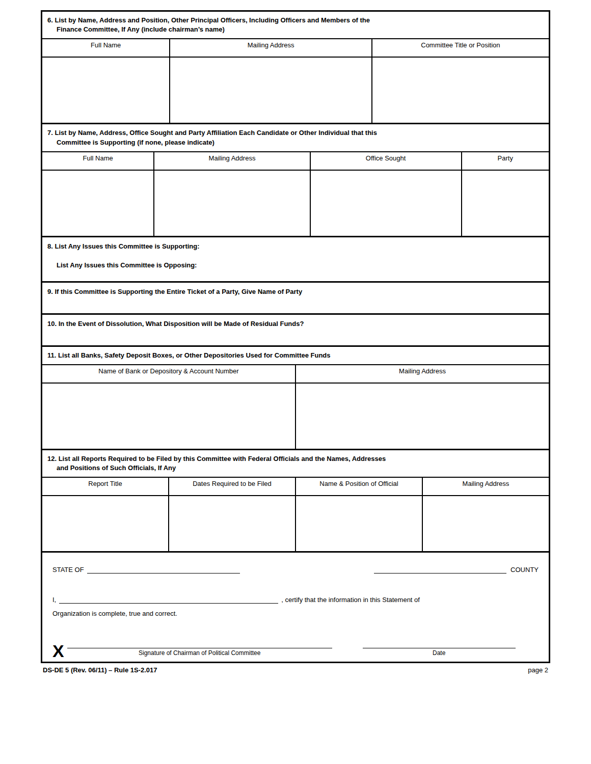6. List by Name, Address and Position, Other Principal Officers, Including Officers and Members of the Finance Committee, If Any (include chairman’s name)
| Full Name | Mailing Address | Committee Title or Position |
| --- | --- | --- |
7. List by Name, Address, Office Sought and Party Affiliation Each Candidate or Other Individual that this Committee is Supporting (if none, please indicate)
| Full Name | Mailing Address | Office Sought | Party |
| --- | --- | --- | --- |
8. List Any Issues this Committee is Supporting:
List Any Issues this Committee is Opposing:
9. If this Committee is Supporting the Entire Ticket of a Party, Give Name of Party
10. In the Event of Dissolution, What Disposition will be Made of Residual Funds?
11. List all Banks, Safety Deposit Boxes, or Other Depositories Used for Committee Funds
| Name of Bank or Depository & Account Number | Mailing Address |
| --- | --- |
12. List all Reports Required to be Filed by this Committee with Federal Officials and the Names, Addresses and Positions of Such Officials, If Any
| Report Title | Dates Required to be Filed | Name & Position of Official | Mailing Address |
| --- | --- | --- | --- |
STATE OF COUNTY
I, , certify that the information in this Statement of
Organization is complete, true and correct.
X
Signature of Chairman of Political Committee
Date
DS-DE 5 (Rev. 06/11) – Rule 1S-2.017 page 2